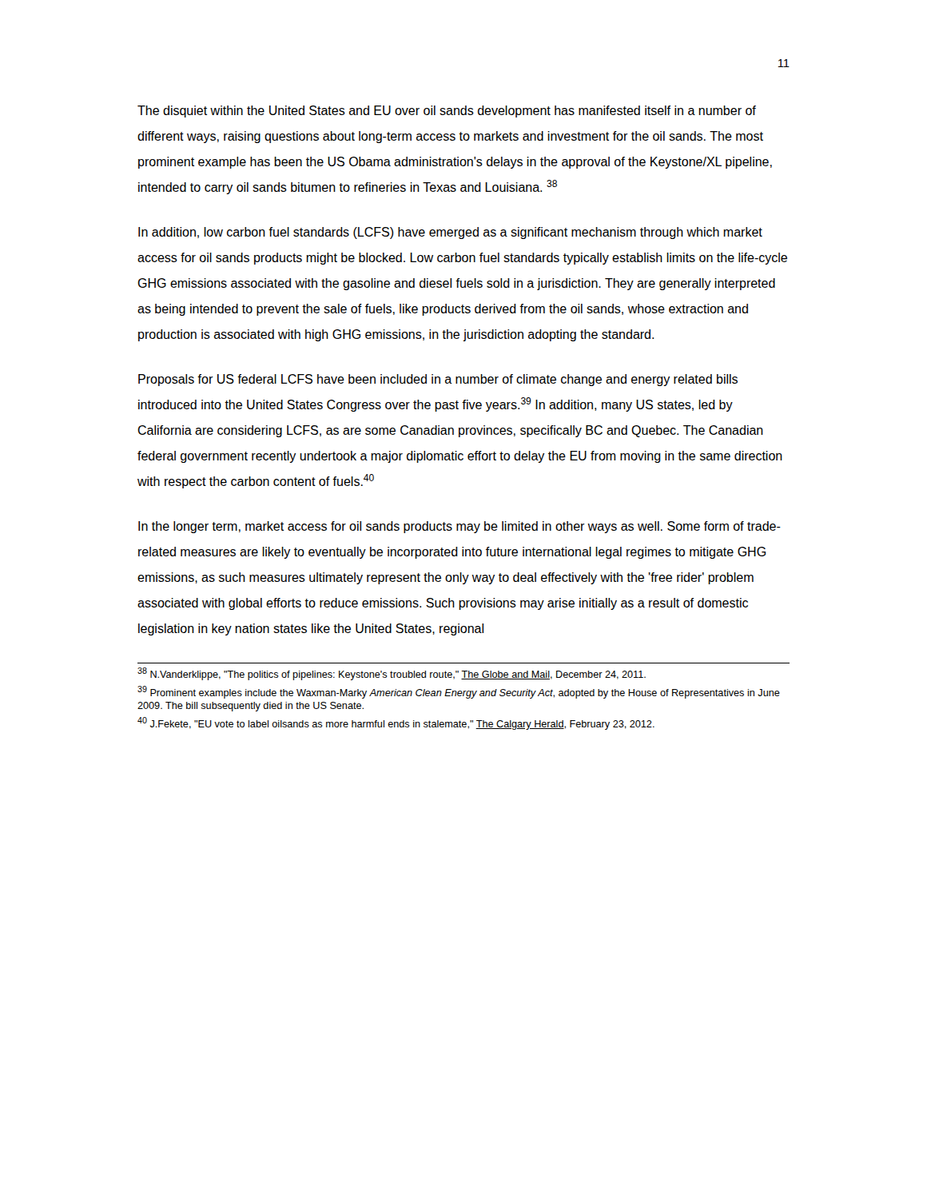11
The disquiet within the United States and EU over oil sands development has manifested itself in a number of different ways, raising questions about long-term access to markets and investment for the oil sands. The most prominent example has been the US Obama administration's delays in the approval of the Keystone/XL pipeline, intended to carry oil sands bitumen to refineries in Texas and Louisiana. 38
In addition, low carbon fuel standards (LCFS) have emerged as a significant mechanism through which market access for oil sands products might be blocked. Low carbon fuel standards typically establish limits on the life-cycle GHG emissions associated with the gasoline and diesel fuels sold in a jurisdiction. They are generally interpreted as being intended to prevent the sale of fuels, like products derived from the oil sands, whose extraction and production is associated with high GHG emissions, in the jurisdiction adopting the standard.
Proposals for US federal LCFS have been included in a number of climate change and energy related bills introduced into the United States Congress over the past five years.39 In addition, many US states, led by California are considering LCFS, as are some Canadian provinces, specifically BC and Quebec. The Canadian federal government recently undertook a major diplomatic effort to delay the EU from moving in the same direction with respect the carbon content of fuels.40
In the longer term, market access for oil sands products may be limited in other ways as well. Some form of trade-related measures are likely to eventually be incorporated into future international legal regimes to mitigate GHG emissions, as such measures ultimately represent the only way to deal effectively with the 'free rider' problem associated with global efforts to reduce emissions. Such provisions may arise initially as a result of domestic legislation in key nation states like the United States, regional
38 N.Vanderklippe, "The politics of pipelines: Keystone's troubled route," The Globe and Mail, December 24, 2011.
39 Prominent examples include the Waxman-Marky American Clean Energy and Security Act, adopted by the House of Representatives in June 2009. The bill subsequently died in the US Senate.
40 J.Fekete, "EU vote to label oilsands as more harmful ends in stalemate," The Calgary Herald, February 23, 2012.